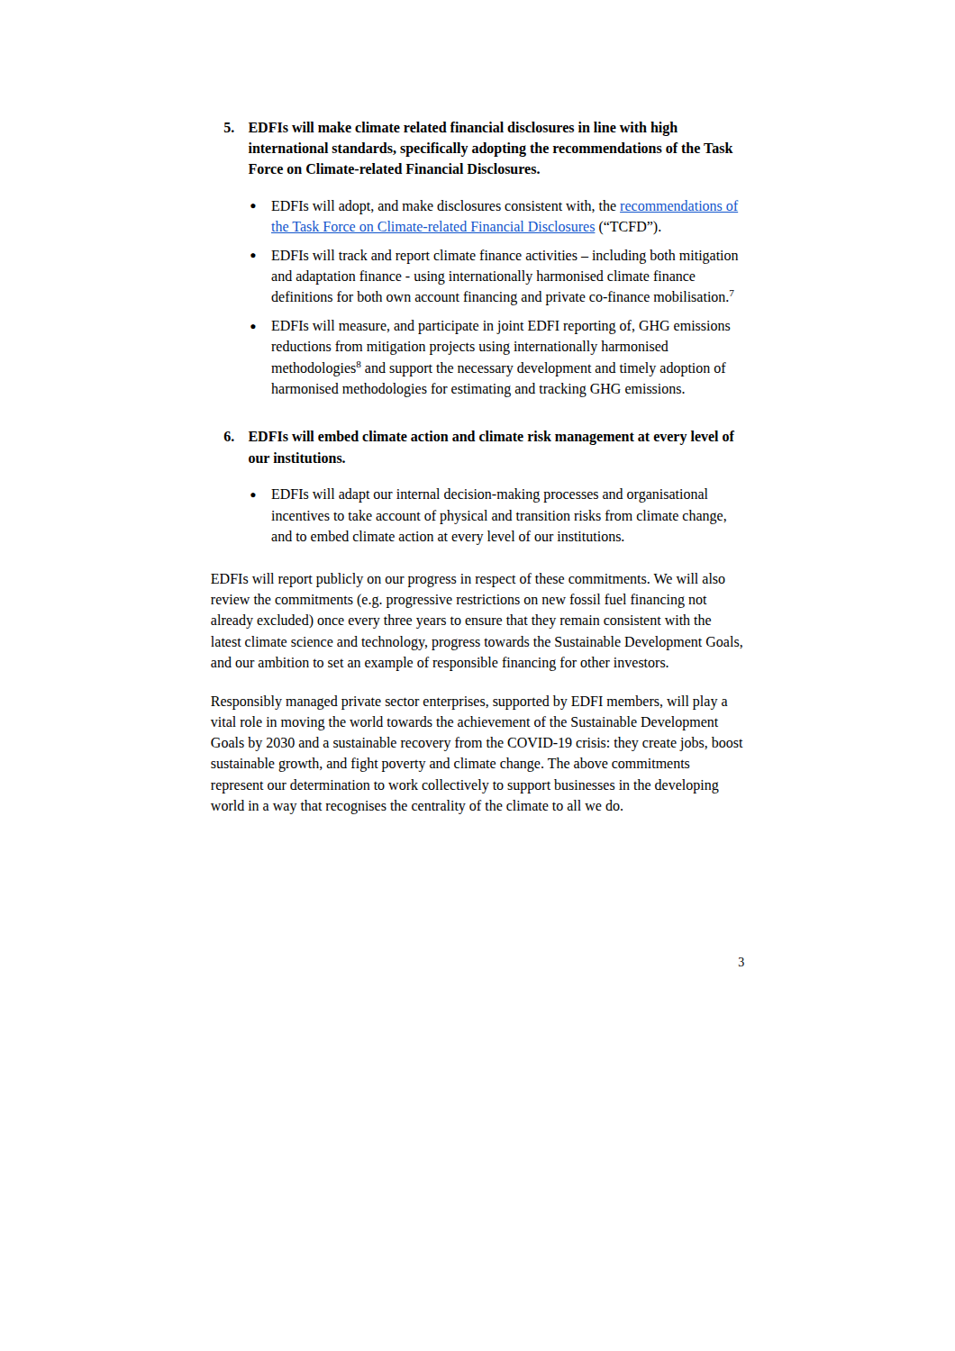EDFIs will make climate related financial disclosures in line with high international standards, specifically adopting the recommendations of the Task Force on Climate-related Financial Disclosures.
EDFIs will adopt, and make disclosures consistent with, the recommendations of the Task Force on Climate-related Financial Disclosures (“TCFD”).
EDFIs will track and report climate finance activities – including both mitigation and adaptation finance - using internationally harmonised climate finance definitions for both own account financing and private co-finance mobilisation.7
EDFIs will measure, and participate in joint EDFI reporting of, GHG emissions reductions from mitigation projects using internationally harmonised methodologies8 and support the necessary development and timely adoption of harmonised methodologies for estimating and tracking GHG emissions.
EDFIs will embed climate action and climate risk management at every level of our institutions.
EDFIs will adapt our internal decision-making processes and organisational incentives to take account of physical and transition risks from climate change, and to embed climate action at every level of our institutions.
EDFIs will report publicly on our progress in respect of these commitments. We will also review the commitments (e.g. progressive restrictions on new fossil fuel financing not already excluded) once every three years to ensure that they remain consistent with the latest climate science and technology, progress towards the Sustainable Development Goals, and our ambition to set an example of responsible financing for other investors.
Responsibly managed private sector enterprises, supported by EDFI members, will play a vital role in moving the world towards the achievement of the Sustainable Development Goals by 2030 and a sustainable recovery from the COVID-19 crisis: they create jobs, boost sustainable growth, and fight poverty and climate change. The above commitments represent our determination to work collectively to support businesses in the developing world in a way that recognises the centrality of the climate to all we do.
3